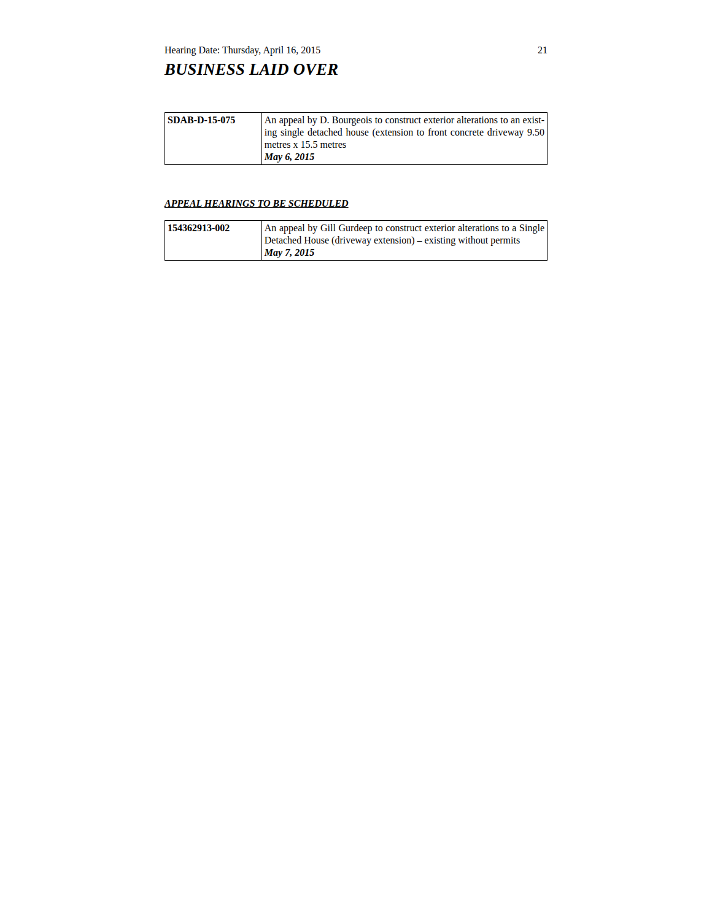Hearing Date: Thursday, April 16, 2015 21
BUSINESS LAID OVER
| SDAB-D-15-075 | An appeal by D. Bourgeois to construct exterior alterations to an existing single detached house (extension to front concrete driveway 9.50 metres x 15.5 metres May 6, 2015 |
APPEAL HEARINGS TO BE SCHEDULED
| 154362913-002 | An appeal by Gill Gurdeep to construct exterior alterations to a Single Detached House (driveway extension) – existing without permits May 7, 2015 |